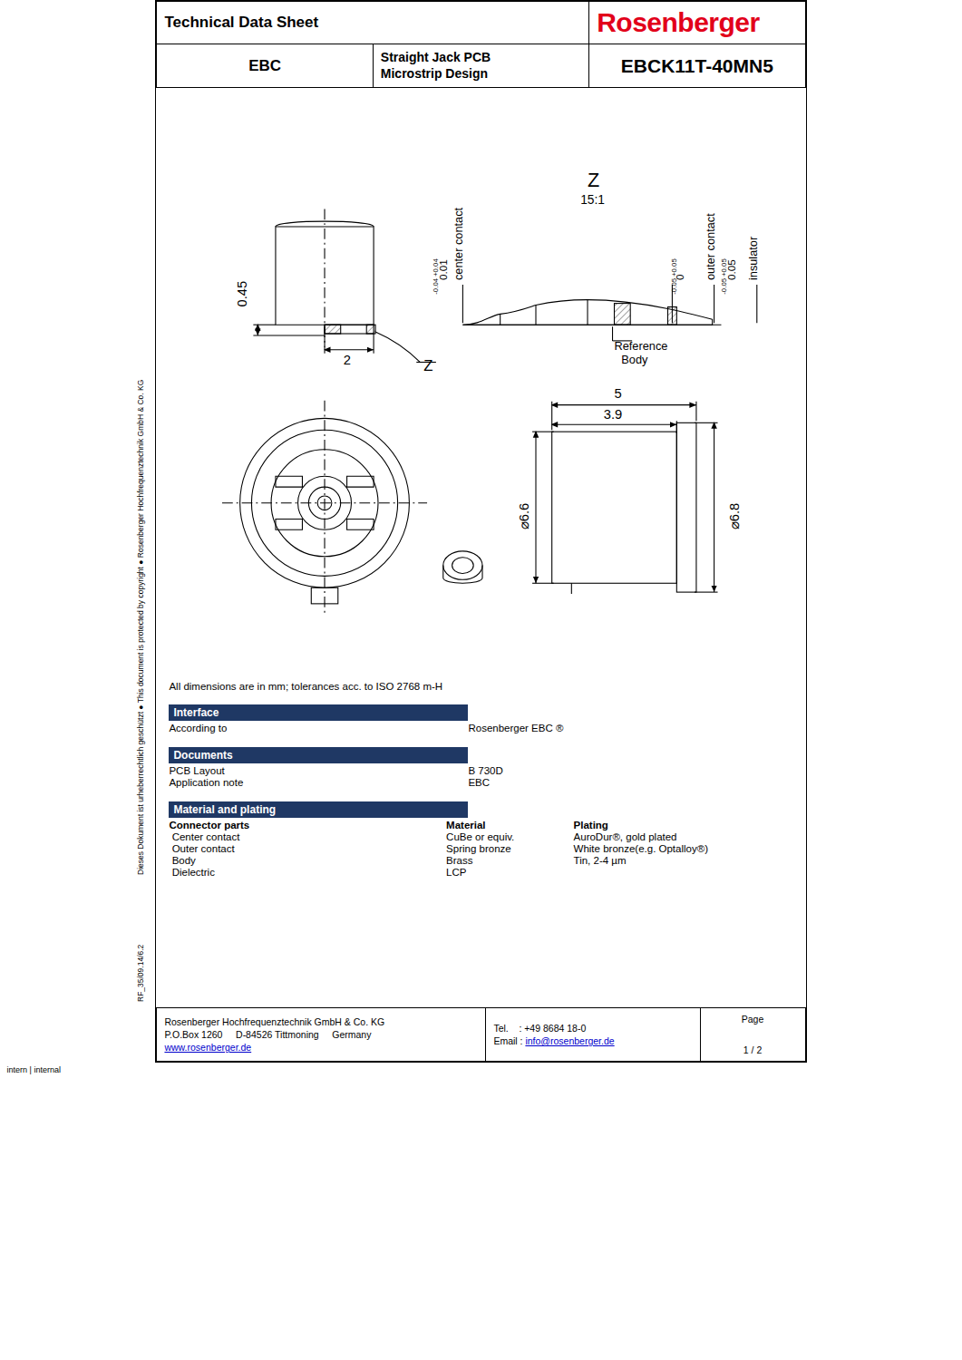Dieses Dokument ist urheberrechtlich geschützt ● This document is protected by copyright ● Rosenberger Hochfrequenztechnik GmbH & Co. KG RF_35/09.14/6.2
| Technical Data Sheet | Rosenberger |
| EBC | Straight Jack PCB Microstrip Design | EBCK11T-40MN5 |
0.45 2 Z Z 15:1 center contact 0.01 +0.04 -0.04 Reference Body 0 +0.05 -0.05 outer contact 0.05 +0.05 -0.05 insulator 5 3.9 ⌀6.6 ⌀6.8
All dimensions are in mm; tolerances acc. to ISO 2768 m-H
Interface
| According to | Rosenberger EBC ® |
Documents
| PCB Layout | B 730D |
| Application note | EBC |
Material and plating
| Connector parts | Material | Plating |
| Center contact | CuBe or equiv. | AuroDur®, gold plated |
| Outer contact | Spring bronze | White bronze(e.g. Optalloy®) |
| Body | Brass | Tin, 2-4 µm |
| Dielectric | LCP | |
| Rosenberger Hochfrequenztechnik GmbH & Co. KG P.O.Box 1260 D-84526 Tittmoning Germany www.rosenberger.de | Tel. : +49 8684 18-0 Email : info@rosenberger.de | Page 1 / 2 |
intern | internal